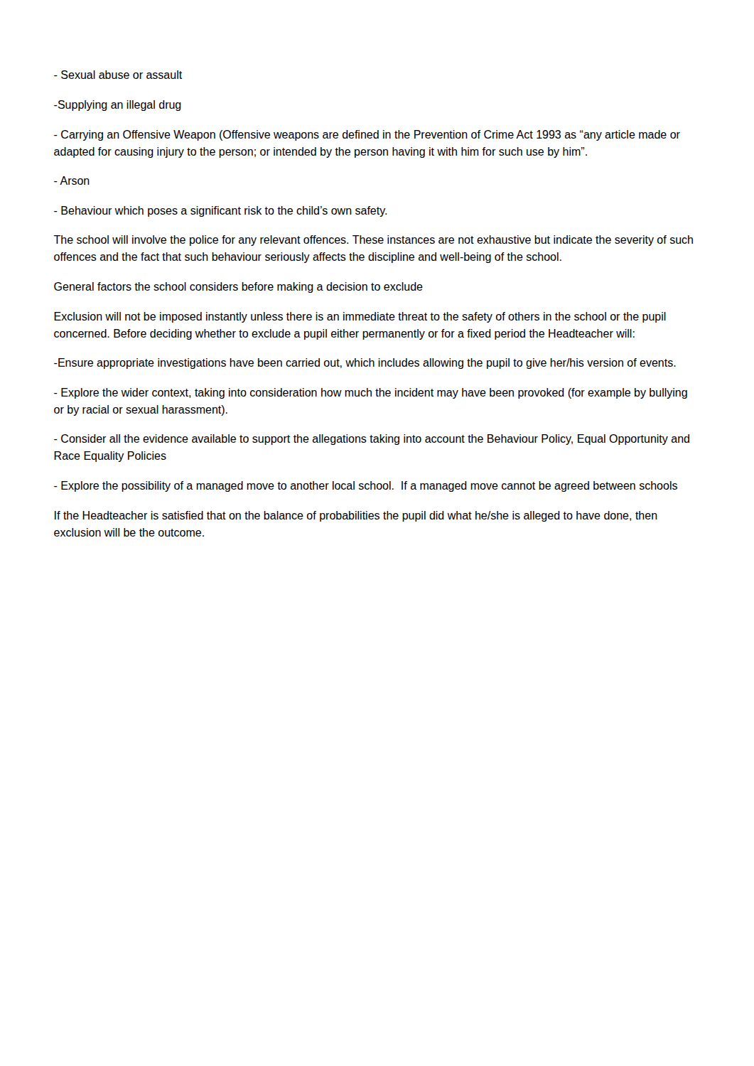- Sexual abuse or assault
-Supplying an illegal drug
- Carrying an Offensive Weapon (Offensive weapons are defined in the Prevention of Crime Act 1993 as “any article made or adapted for causing injury to the person; or intended by the person having it with him for such use by him”.
- Arson
- Behaviour which poses a significant risk to the child’s own safety.
The school will involve the police for any relevant offences. These instances are not exhaustive but indicate the severity of such offences and the fact that such behaviour seriously affects the discipline and well-being of the school.
General factors the school considers before making a decision to exclude
Exclusion will not be imposed instantly unless there is an immediate threat to the safety of others in the school or the pupil concerned. Before deciding whether to exclude a pupil either permanently or for a fixed period the Headteacher will:
-Ensure appropriate investigations have been carried out, which includes allowing the pupil to give her/his version of events.
- Explore the wider context, taking into consideration how much the incident may have been provoked (for example by bullying or by racial or sexual harassment).
- Consider all the evidence available to support the allegations taking into account the Behaviour Policy, Equal Opportunity and Race Equality Policies
- Explore the possibility of a managed move to another local school. If a managed move cannot be agreed between schools
If the Headteacher is satisfied that on the balance of probabilities the pupil did what he/she is alleged to have done, then exclusion will be the outcome.